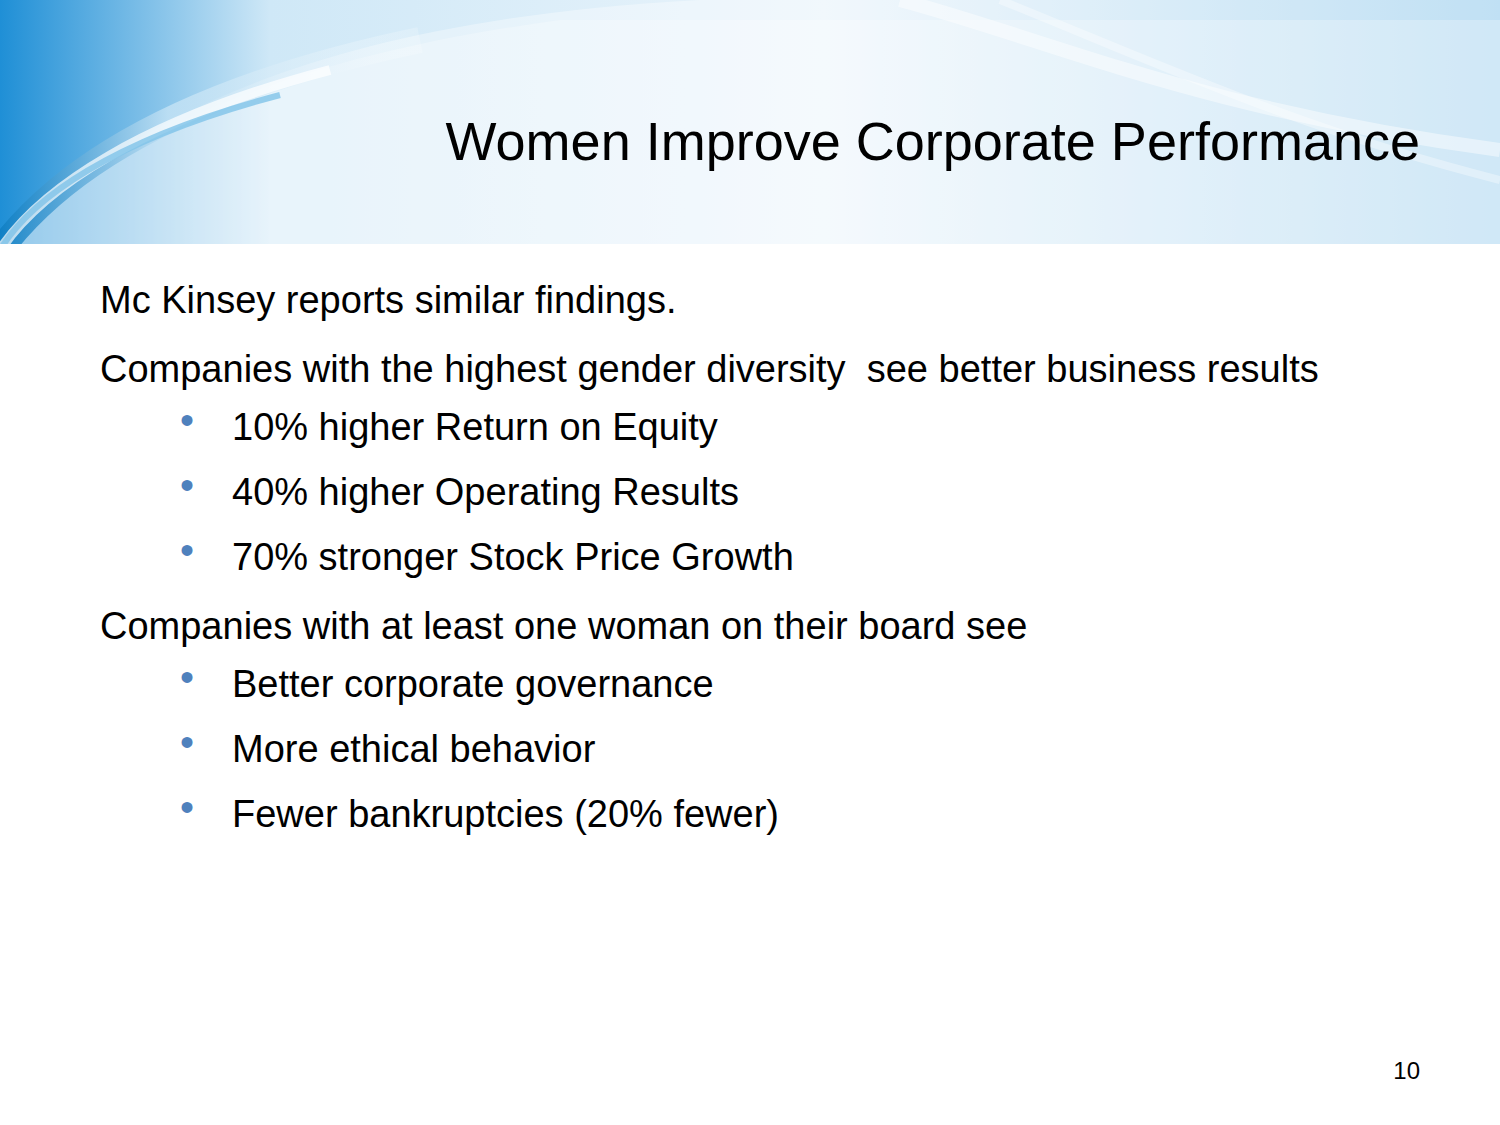Women Improve Corporate Performance
Mc Kinsey reports similar findings.
Companies with the highest gender diversity see better business results
10% higher Return on Equity
40% higher Operating Results
70% stronger Stock Price Growth
Companies with at least one woman on their board see
Better corporate governance
More ethical behavior
Fewer bankruptcies (20% fewer)
10